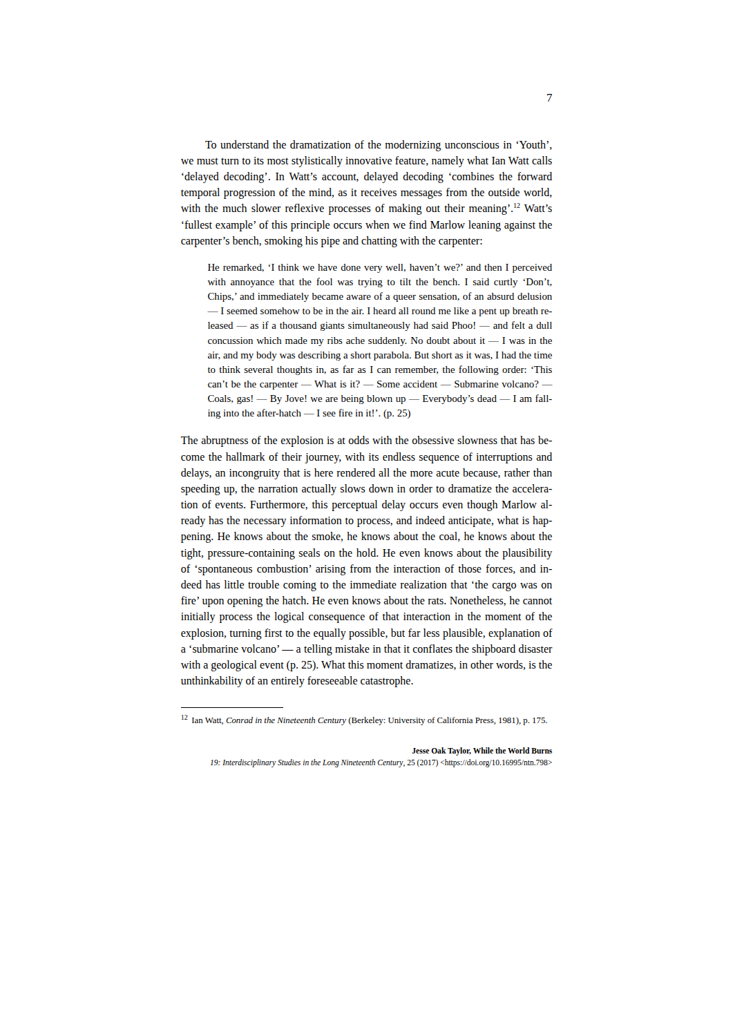7
To understand the dramatization of the modernizing unconscious in ‘Youth’, we must turn to its most stylistically innovative feature, namely what Ian Watt calls ‘delayed decoding’. In Watt’s account, delayed decoding ‘combines the forward temporal progression of the mind, as it receives messages from the outside world, with the much slower reflexive processes of making out their meaning’.12 Watt’s ‘fullest example’ of this principle occurs when we find Marlow leaning against the carpenter’s bench, smoking his pipe and chatting with the carpenter:
He remarked, ‘I think we have done very well, haven’t we?’ and then I perceived with annoyance that the fool was trying to tilt the bench. I said curtly ‘Don’t, Chips,’ and immediately became aware of a queer sensation, of an absurd delusion — I seemed somehow to be in the air. I heard all round me like a pent up breath released — as if a thousand giants simultaneously had said Phoo! — and felt a dull concussion which made my ribs ache suddenly. No doubt about it — I was in the air, and my body was describing a short parabola. But short as it was, I had the time to think several thoughts in, as far as I can remember, the following order: ‘This can’t be the carpenter — What is it? — Some accident — Submarine volcano? — Coals, gas! — By Jove! we are being blown up — Everybody’s dead — I am falling into the after-hatch — I see fire in it!’. (p. 25)
The abruptness of the explosion is at odds with the obsessive slowness that has become the hallmark of their journey, with its endless sequence of interruptions and delays, an incongruity that is here rendered all the more acute because, rather than speeding up, the narration actually slows down in order to dramatize the acceleration of events. Furthermore, this perceptual delay occurs even though Marlow already has the necessary information to process, and indeed anticipate, what is happening. He knows about the smoke, he knows about the coal, he knows about the tight, pressure-containing seals on the hold. He even knows about the plausibility of ‘spontaneous combustion’ arising from the interaction of those forces, and indeed has little trouble coming to the immediate realization that ‘the cargo was on fire’ upon opening the hatch. He even knows about the rats. Nonetheless, he cannot initially process the logical consequence of that interaction in the moment of the explosion, turning first to the equally possible, but far less plausible, explanation of a ‘submarine volcano’ — a telling mistake in that it conflates the shipboard disaster with a geological event (p. 25). What this moment dramatizes, in other words, is the unthinkability of an entirely foreseeable catastrophe.
12 Ian Watt, Conrad in the Nineteenth Century (Berkeley: University of California Press, 1981), p. 175.
Jesse Oak Taylor, While the World Burns
19: Interdisciplinary Studies in the Long Nineteenth Century, 25 (2017) <https://doi.org/10.16995/ntn.798>